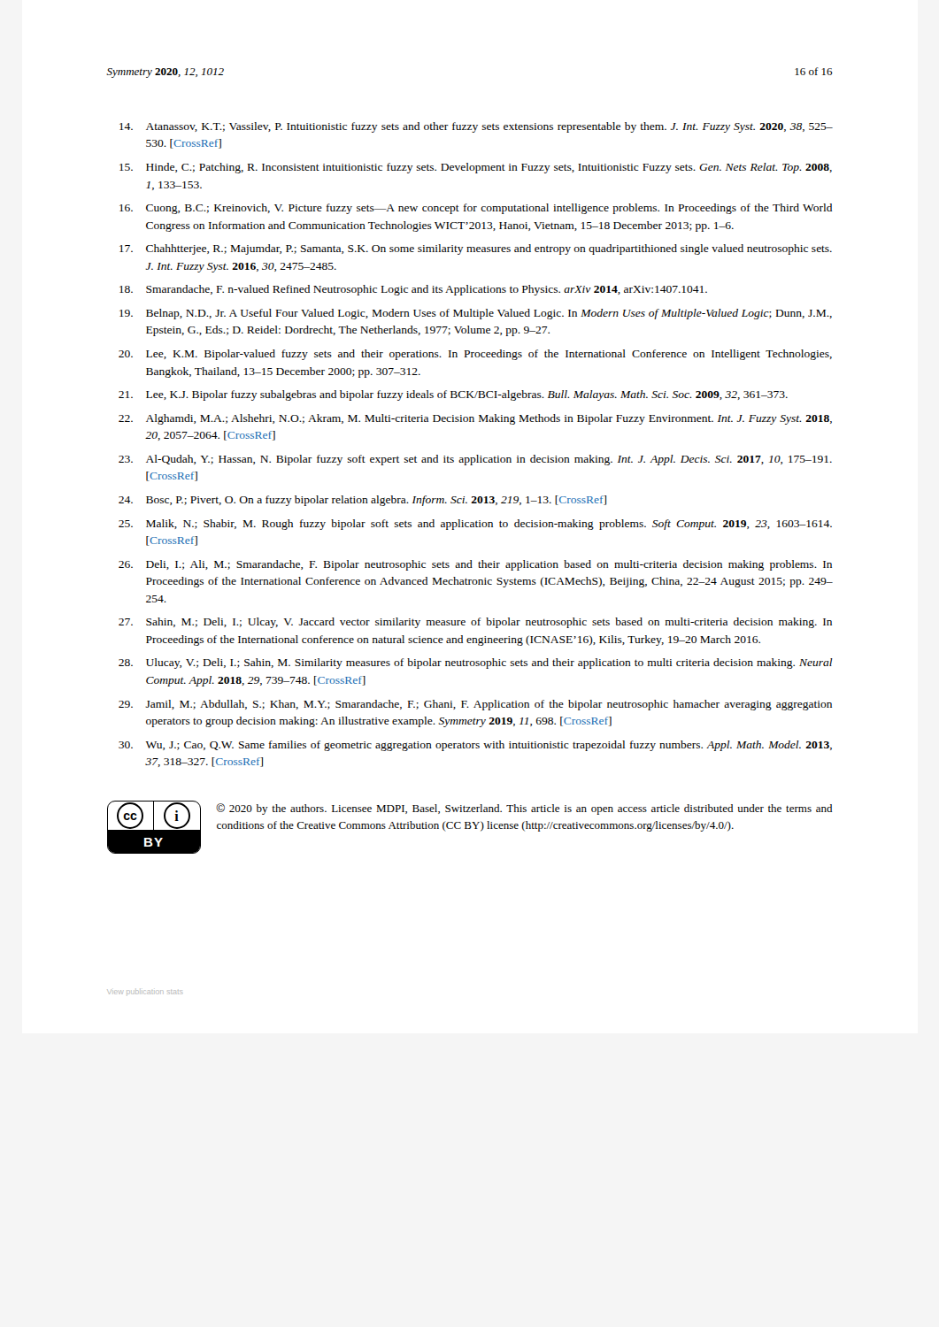Symmetry 2020, 12, 1012
16 of 16
14. Atanassov, K.T.; Vassilev, P. Intuitionistic fuzzy sets and other fuzzy sets extensions representable by them. J. Int. Fuzzy Syst. 2020, 38, 525–530. [CrossRef]
15. Hinde, C.; Patching, R. Inconsistent intuitionistic fuzzy sets. Development in Fuzzy sets, Intuitionistic Fuzzy sets. Gen. Nets Relat. Top. 2008, 1, 133–153.
16. Cuong, B.C.; Kreinovich, V. Picture fuzzy sets—A new concept for computational intelligence problems. In Proceedings of the Third World Congress on Information and Communication Technologies WICT’2013, Hanoi, Vietnam, 15–18 December 2013; pp. 1–6.
17. Chahhtterjee, R.; Majumdar, P.; Samanta, S.K. On some similarity measures and entropy on quadripartithioned single valued neutrosophic sets. J. Int. Fuzzy Syst. 2016, 30, 2475–2485.
18. Smarandache, F. n-valued Refined Neutrosophic Logic and its Applications to Physics. arXiv 2014, arXiv:1407.1041.
19. Belnap, N.D., Jr. A Useful Four Valued Logic, Modern Uses of Multiple Valued Logic. In Modern Uses of Multiple-Valued Logic; Dunn, J.M., Epstein, G., Eds.; D. Reidel: Dordrecht, The Netherlands, 1977; Volume 2, pp. 9–27.
20. Lee, K.M. Bipolar-valued fuzzy sets and their operations. In Proceedings of the International Conference on Intelligent Technologies, Bangkok, Thailand, 13–15 December 2000; pp. 307–312.
21. Lee, K.J. Bipolar fuzzy subalgebras and bipolar fuzzy ideals of BCK/BCI-algebras. Bull. Malayas. Math. Sci. Soc. 2009, 32, 361–373.
22. Alghamdi, M.A.; Alshehri, N.O.; Akram, M. Multi-criteria Decision Making Methods in Bipolar Fuzzy Environment. Int. J. Fuzzy Syst. 2018, 20, 2057–2064. [CrossRef]
23. Al-Qudah, Y.; Hassan, N. Bipolar fuzzy soft expert set and its application in decision making. Int. J. Appl. Decis. Sci. 2017, 10, 175–191. [CrossRef]
24. Bosc, P.; Pivert, O. On a fuzzy bipolar relation algebra. Inform. Sci. 2013, 219, 1–13. [CrossRef]
25. Malik, N.; Shabir, M. Rough fuzzy bipolar soft sets and application to decision-making problems. Soft Comput. 2019, 23, 1603–1614. [CrossRef]
26. Deli, I.; Ali, M.; Smarandache, F. Bipolar neutrosophic sets and their application based on multi-criteria decision making problems. In Proceedings of the International Conference on Advanced Mechatronic Systems (ICAMechS), Beijing, China, 22–24 August 2015; pp. 249–254.
27. Sahin, M.; Deli, I.; Ulcay, V. Jaccard vector similarity measure of bipolar neutrosophic sets based on multi-criteria decision making. In Proceedings of the International conference on natural science and engineering (ICNASE’16), Kilis, Turkey, 19–20 March 2016.
28. Ulucay, V.; Deli, I.; Sahin, M. Similarity measures of bipolar neutrosophic sets and their application to multi criteria decision making. Neural Comput. Appl. 2018, 29, 739–748. [CrossRef]
29. Jamil, M.; Abdullah, S.; Khan, M.Y.; Smarandache, F.; Ghani, F. Application of the bipolar neutrosophic hamacher averaging aggregation operators to group decision making: An illustrative example. Symmetry 2019, 11, 698. [CrossRef]
30. Wu, J.; Cao, Q.W. Same families of geometric aggregation operators with intuitionistic trapezoidal fuzzy numbers. Appl. Math. Model. 2013, 37, 318–327. [CrossRef]
cc
i
BY
© 2020 by the authors. Licensee MDPI, Basel, Switzerland. This article is an open access article distributed under the terms and conditions of the Creative Commons Attribution (CC BY) license (http://creativecommons.org/licenses/by/4.0/).
View publication stats